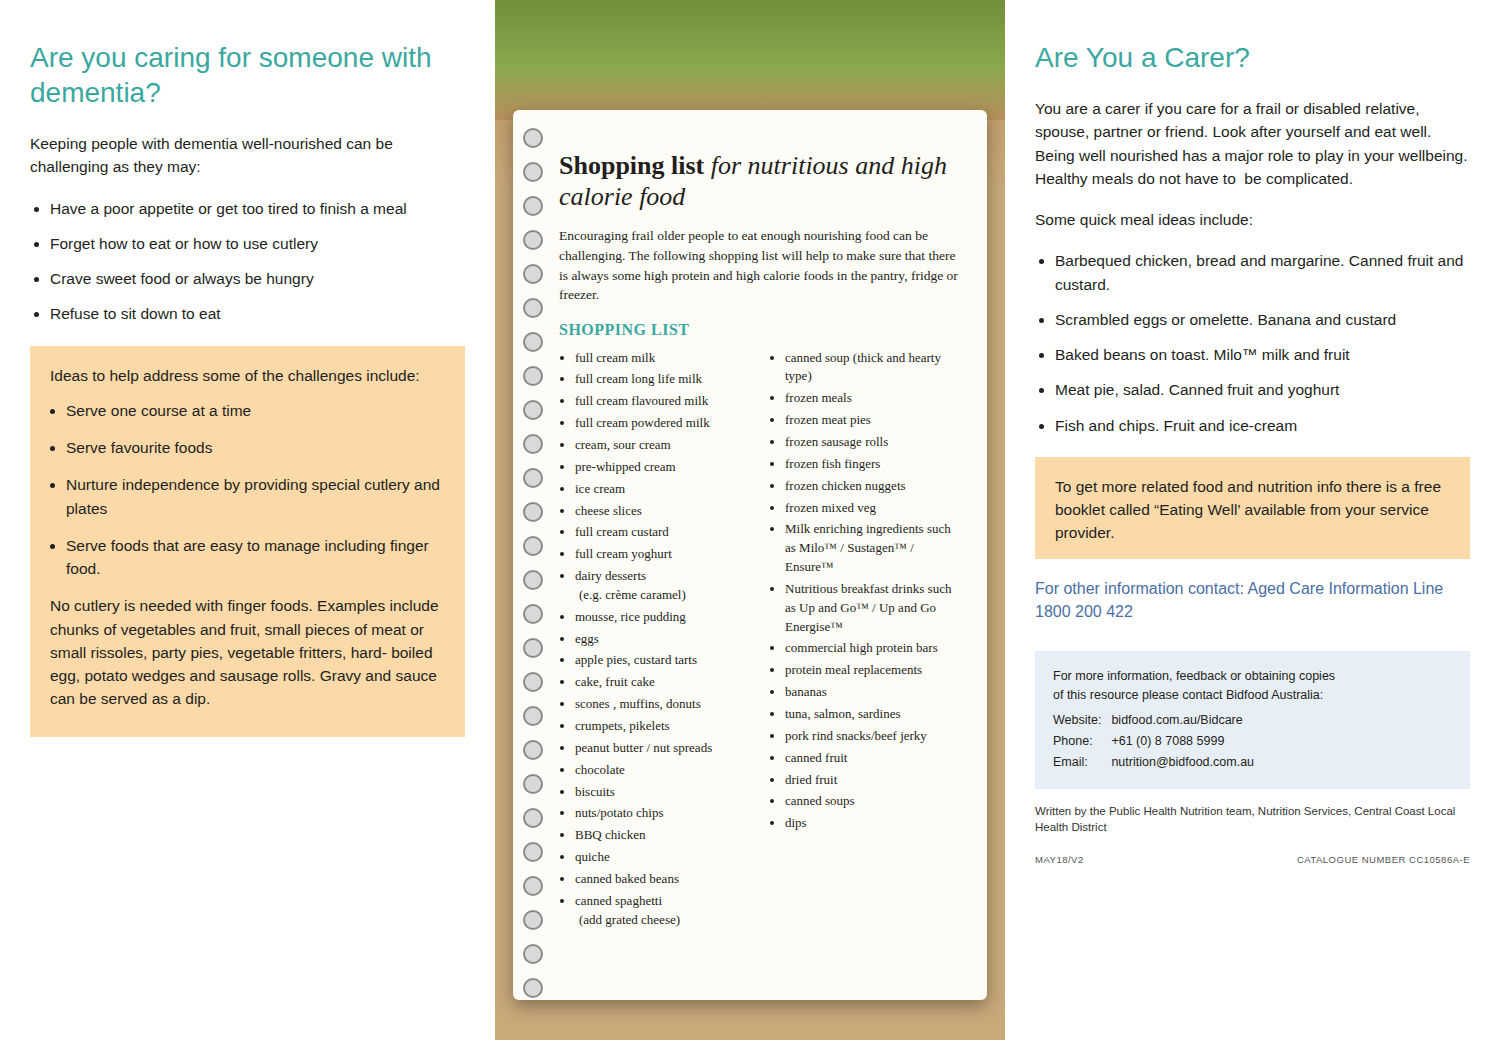Are you caring for someone with dementia?
Keeping people with dementia well-nourished can be challenging as they may:
Have a poor appetite or get too tired to finish a meal
Forget how to eat or how to use cutlery
Crave sweet food or always be hungry
Refuse to sit down to eat
Ideas to help address some of the challenges include:
Serve one course at a time
Serve favourite foods
Nurture independence by providing special cutlery and plates
Serve foods that are easy to manage including finger food.
No cutlery is needed with finger foods. Examples include chunks of vegetables and fruit, small pieces of meat or small rissoles, party pies, vegetable fritters, hard- boiled egg, potato wedges and sausage rolls. Gravy and sauce can be served as a dip.
Shopping list for nutritious and high calorie food
Encouraging frail older people to eat enough nourishing food can be challenging. The following shopping list will help to make sure that there is always some high protein and high calorie foods in the pantry, fridge or freezer.
SHOPPING LIST
full cream milk
full cream long life milk
full cream flavoured milk
full cream powdered milk
cream, sour cream
pre-whipped cream
ice cream
cheese slices
full cream custard
full cream yoghurt
dairy desserts(e.g. crème caramel)
mousse, rice pudding
eggs
apple pies, custard tarts
cake, fruit cake
scones , muffins, donuts
crumpets, pikelets
peanut butter / nut spreads
chocolate
biscuits
nuts/potato chips
BBQ chicken
quiche
canned baked beans
canned spaghetti(add grated cheese)
canned soup (thick and hearty type)
frozen meals
frozen meat pies
frozen sausage rolls
frozen fish fingers
frozen chicken nuggets
frozen mixed veg
Milk enriching ingredients such as Milo™ / Sustagen™ / Ensure™
Nutritious breakfast drinks such as Up and Go™ / Up and Go Energise™
commercial high protein bars
protein meal replacements
bananas
tuna, salmon, sardines
pork rind snacks/beef jerky
canned fruit
dried fruit
canned soups
dips
Are You a Carer?
You are a carer if you care for a frail or disabled relative, spouse, partner or friend. Look after yourself and eat well. Being well nourished has a major role to play in your wellbeing. Healthy meals do not have to be complicated.
Some quick meal ideas include:
Barbequed chicken, bread and margarine. Canned fruit and custard.
Scrambled eggs or omelette. Banana and custard
Baked beans on toast. Milo™ milk and fruit
Meat pie, salad. Canned fruit and yoghurt
Fish and chips. Fruit and ice-cream
To get more related food and nutrition info there is a free booklet called “Eating Well’ available from your service provider.
For other information contact: Aged Care Information Line 1800 200 422
For more information, feedback or obtaining copies
of this resource please contact Bidfood Australia:
| Website: | bidfood.com.au/Bidcare |
| Phone: | +61 (0) 8 7088 5999 |
| Email: | nutrition@bidfood.com.au |
Written by the Public Health Nutrition team, Nutrition Services, Central Coast Local Health District
MAY18/V2 CATALOGUE NUMBER CC10586A-E